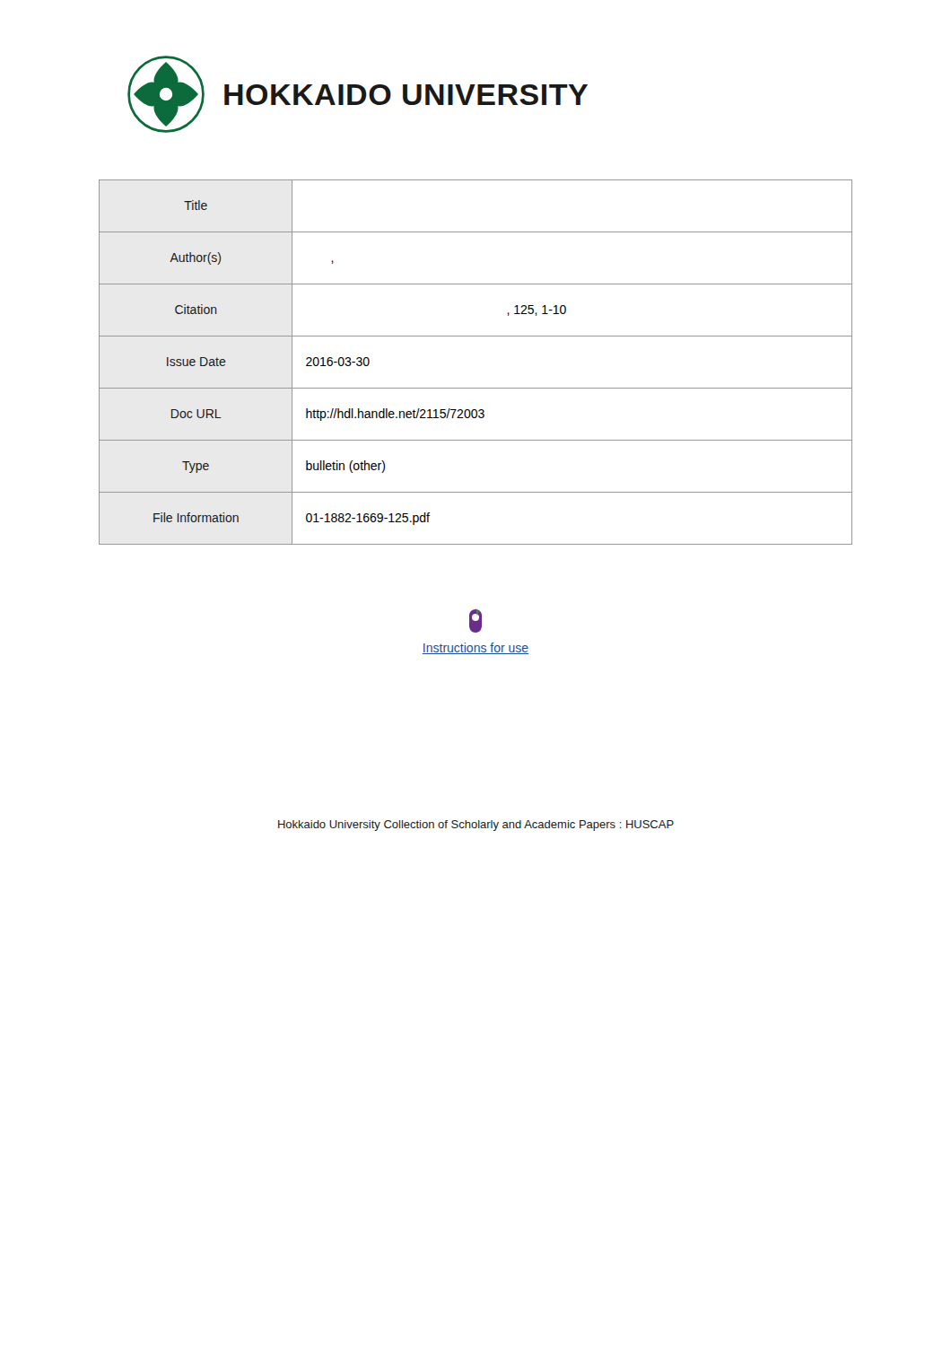HOKKAIDO UNIVERSITY
| Title | |
| Author(s) | , |
| Citation | , 125, 1-10 |
| Issue Date | 2016-03-30 |
| Doc URL | http://hdl.handle.net/2115/72003 |
| Type | bulletin (other) |
| File Information | 01-1882-1669-125.pdf |
Instructions for use
Hokkaido University Collection of Scholarly and Academic Papers : HUSCAP